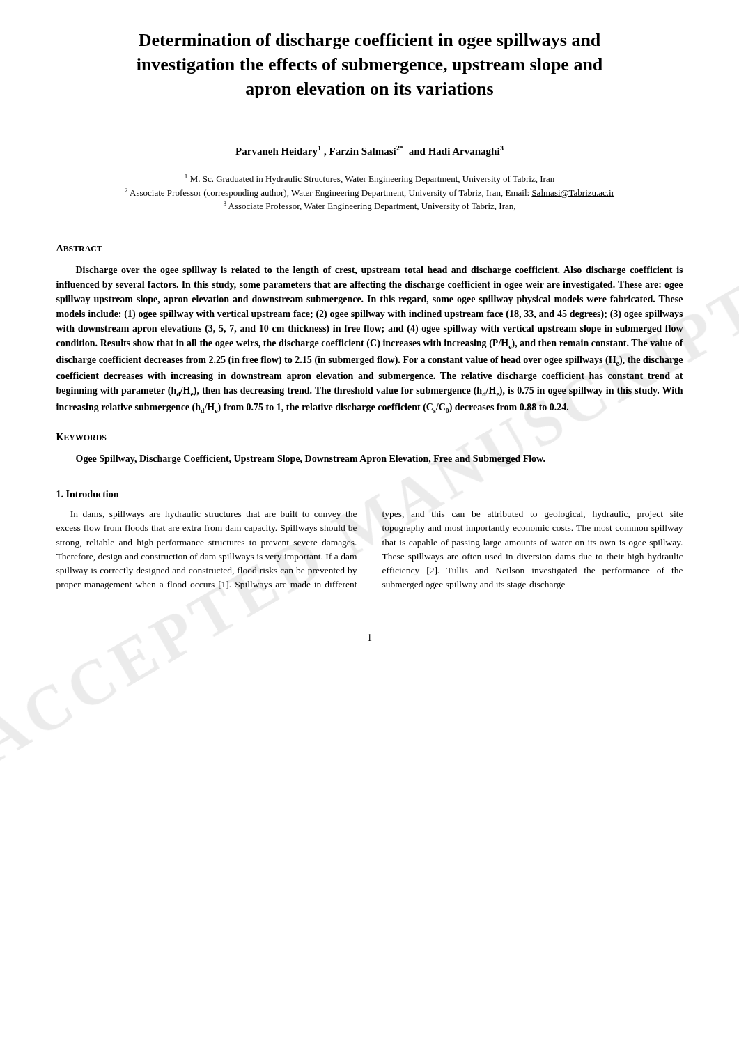ACCEPTED MANUSCRIPT
Determination of discharge coefficient in ogee spillways and investigation the effects of submergence, upstream slope and apron elevation on its variations
Parvaneh Heidary1 , Farzin Salmasi2* and Hadi Arvanaghi3
1 M. Sc. Graduated in Hydraulic Structures, Water Engineering Department, University of Tabriz, Iran
2 Associate Professor (corresponding author), Water Engineering Department, University of Tabriz, Iran, Email: Salmasi@Tabrizu.ac.ir
3 Associate Professor, Water Engineering Department, University of Tabriz, Iran,
ABSTRACT
Discharge over the ogee spillway is related to the length of crest, upstream total head and discharge coefficient. Also discharge coefficient is influenced by several factors. In this study, some parameters that are affecting the discharge coefficient in ogee weir are investigated. These are: ogee spillway upstream slope, apron elevation and downstream submergence. In this regard, some ogee spillway physical models were fabricated. These models include: (1) ogee spillway with vertical upstream face; (2) ogee spillway with inclined upstream face (18, 33, and 45 degrees); (3) ogee spillways with downstream apron elevations (3, 5, 7, and 10 cm thickness) in free flow; and (4) ogee spillway with vertical upstream slope in submerged flow condition. Results show that in all the ogee weirs, the discharge coefficient (C) increases with increasing (P/He), and then remain constant. The value of discharge coefficient decreases from 2.25 (in free flow) to 2.15 (in submerged flow). For a constant value of head over ogee spillways (He), the discharge coefficient decreases with increasing in downstream apron elevation and submergence. The relative discharge coefficient has constant trend at beginning with parameter (hd/He), then has decreasing trend. The threshold value for submergence (hd/He), is 0.75 in ogee spillway in this study. With increasing relative submergence (hd/He) from 0.75 to 1, the relative discharge coefficient (Cs/C0) decreases from 0.88 to 0.24.
KEYWORDS
Ogee Spillway, Discharge Coefficient, Upstream Slope, Downstream Apron Elevation, Free and Submerged Flow.
1. Introduction
In dams, spillways are hydraulic structures that are built to convey the excess flow from floods that are extra from dam capacity. Spillways should be strong, reliable and high-performance structures to prevent severe damages. Therefore, design and construction of dam spillways is very important. If a dam spillway is correctly designed and constructed, flood risks can be prevented by proper management when a flood occurs [1]. Spillways are made in different types, and this can be attributed to geological, hydraulic, project site topography and most importantly economic costs. The most common spillway that is capable of passing large amounts of water on its own is ogee spillway. These spillways are often used in diversion dams due to their high hydraulic efficiency [2]. Tullis and Neilson investigated the performance of the submerged ogee spillway and its stage-discharge
1